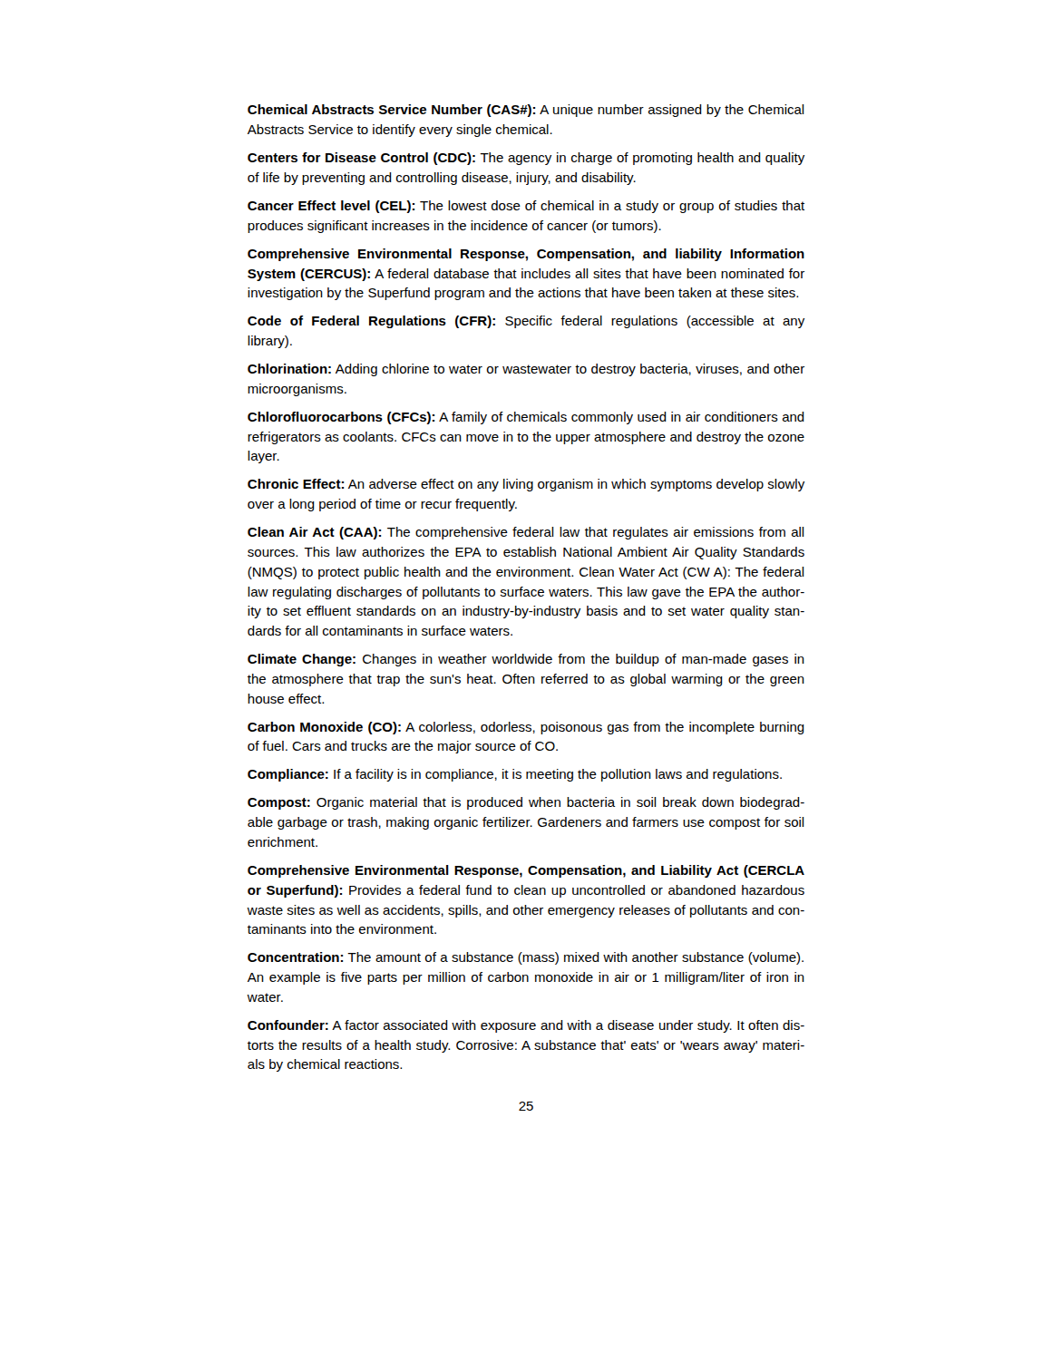Chemical Abstracts Service Number (CAS#): A unique number assigned by the Chemical Abstracts Service to identify every single chemical.
Centers for Disease Control (CDC): The agency in charge of promoting health and quality of life by preventing and controlling disease, injury, and disability.
Cancer Effect level (CEL): The lowest dose of chemical in a study or group of studies that produces significant increases in the incidence of cancer (or tumors).
Comprehensive Environmental Response, Compensation, and liability Information System (CERCUS): A federal database that includes all sites that have been nominated for investigation by the Superfund program and the actions that have been taken at these sites.
Code of Federal Regulations (CFR): Specific federal regulations (accessible at any library).
Chlorination: Adding chlorine to water or wastewater to destroy bacteria, viruses, and other microorganisms.
Chlorofluorocarbons (CFCs): A family of chemicals commonly used in air conditioners and refrigerators as coolants. CFCs can move in to the upper atmosphere and destroy the ozone layer.
Chronic Effect: An adverse effect on any living organism in which symptoms develop slowly over a long period of time or recur frequently.
Clean Air Act (CAA): The comprehensive federal law that regulates air emissions from all sources. This law authorizes the EPA to establish National Ambient Air Quality Standards (NMQS) to protect public health and the environment. Clean Water Act (CW A): The federal law regulating discharges of pollutants to surface waters. This law gave the EPA the authority to set effluent standards on an industry-by-industry basis and to set water quality standards for all contaminants in surface waters.
Climate Change: Changes in weather worldwide from the buildup of man-made gases in the atmosphere that trap the sun's heat. Often referred to as global warming or the green house effect.
Carbon Monoxide (CO): A colorless, odorless, poisonous gas from the incomplete burning of fuel. Cars and trucks are the major source of CO.
Compliance: If a facility is in compliance, it is meeting the pollution laws and regulations.
Compost: Organic material that is produced when bacteria in soil break down biodegradable garbage or trash, making organic fertilizer. Gardeners and farmers use compost for soil enrichment.
Comprehensive Environmental Response, Compensation, and Liability Act (CERCLA or Superfund): Provides a federal fund to clean up uncontrolled or abandoned hazardous waste sites as well as accidents, spills, and other emergency releases of pollutants and contaminants into the environment.
Concentration: The amount of a substance (mass) mixed with another substance (volume). An example is five parts per million of carbon monoxide in air or 1 milligram/liter of iron in water.
Confounder: A factor associated with exposure and with a disease under study. It often distorts the results of a health study. Corrosive: A substance that' eats' or 'wears away' materials by chemical reactions.
25